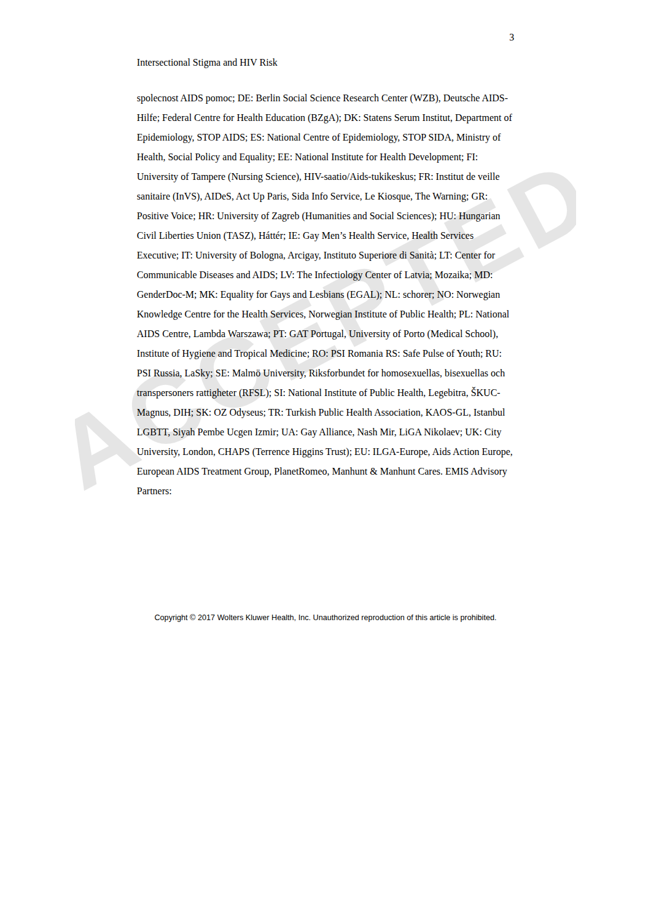3
Intersectional Stigma and HIV Risk
spolecnost AIDS pomoc; DE: Berlin Social Science Research Center (WZB), Deutsche AIDS-Hilfe; Federal Centre for Health Education (BZgA); DK: Statens Serum Institut, Department of Epidemiology, STOP AIDS; ES: National Centre of Epidemiology, STOP SIDA, Ministry of Health, Social Policy and Equality; EE: National Institute for Health Development; FI: University of Tampere (Nursing Science), HIV-saatio/Aids-tukikeskus; FR: Institut de veille sanitaire (InVS), AIDeS, Act Up Paris, Sida Info Service, Le Kiosque, The Warning; GR: Positive Voice; HR: University of Zagreb (Humanities and Social Sciences); HU: Hungarian Civil Liberties Union (TASZ), Háttér; IE: Gay Men’s Health Service, Health Services Executive; IT: University of Bologna, Arcigay, Instituto Superiore di Sanità; LT: Center for Communicable Diseases and AIDS; LV: The Infectiology Center of Latvia; Mozaika; MD: GenderDoc-M; MK: Equality for Gays and Lesbians (EGAL); NL: schorer; NO: Norwegian Knowledge Centre for the Health Services, Norwegian Institute of Public Health; PL: National AIDS Centre, Lambda Warszawa; PT: GAT Portugal, University of Porto (Medical School), Institute of Hygiene and Tropical Medicine; RO: PSI Romania RS: Safe Pulse of Youth; RU: PSI Russia, LaSky; SE: Malmö University, Riksforbundet for homosexuellas, bisexuellas och transpersoners rattigheter (RFSL); SI: National Institute of Public Health, Legebitra, ŠKUC-Magnus, DIH; SK: OZ Odyseus; TR: Turkish Public Health Association, KAOS-GL, Istanbul LGBTT, Siyah Pembe Ucgen Izmir; UA: Gay Alliance, Nash Mir, LiGA Nikolaev; UK: City University, London, CHAPS (Terrence Higgins Trust); EU: ILGA-Europe, Aids Action Europe, European AIDS Treatment Group, PlanetRomeo, Manhunt & Manhunt Cares. EMIS Advisory Partners:
ACCEPTED
Copyright © 2017 Wolters Kluwer Health, Inc. Unauthorized reproduction of this article is prohibited.